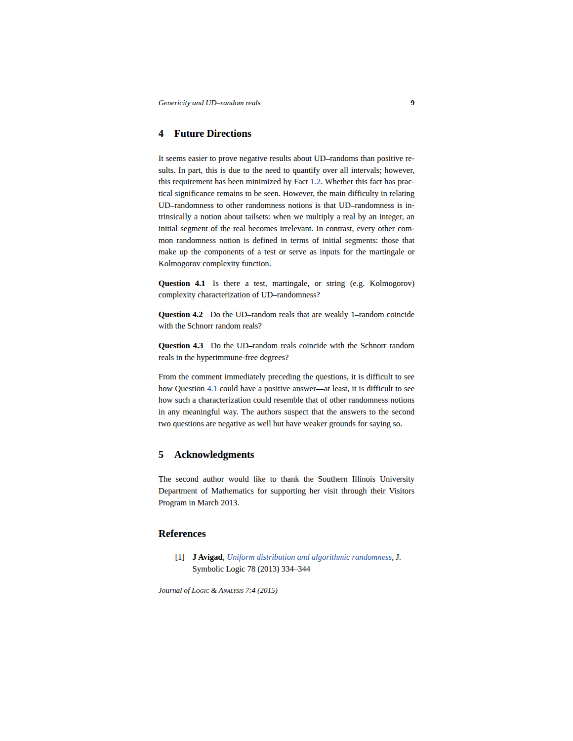Genericity and UD–random reals 9
4 Future Directions
It seems easier to prove negative results about UD–randoms than positive results. In part, this is due to the need to quantify over all intervals; however, this requirement has been minimized by Fact 1.2. Whether this fact has practical significance remains to be seen. However, the main difficulty in relating UD–randomness to other randomness notions is that UD–randomness is intrinsically a notion about tailsets: when we multiply a real by an integer, an initial segment of the real becomes irrelevant. In contrast, every other common randomness notion is defined in terms of initial segments: those that make up the components of a test or serve as inputs for the martingale or Kolmogorov complexity function.
Question 4.1 Is there a test, martingale, or string (e.g. Kolmogorov) complexity characterization of UD–randomness?
Question 4.2 Do the UD–random reals that are weakly 1–random coincide with the Schnorr random reals?
Question 4.3 Do the UD–random reals coincide with the Schnorr random reals in the hyperimmune-free degrees?
From the comment immediately preceding the questions, it is difficult to see how Question 4.1 could have a positive answer—at least, it is difficult to see how such a characterization could resemble that of other randomness notions in any meaningful way. The authors suspect that the answers to the second two questions are negative as well but have weaker grounds for saying so.
5 Acknowledgments
The second author would like to thank the Southern Illinois University Department of Mathematics for supporting her visit through their Visitors Program in March 2013.
References
[1] J Avigad, Uniform distribution and algorithmic randomness, J. Symbolic Logic 78 (2013) 334–344
Journal of Logic & Analysis 7:4 (2015)